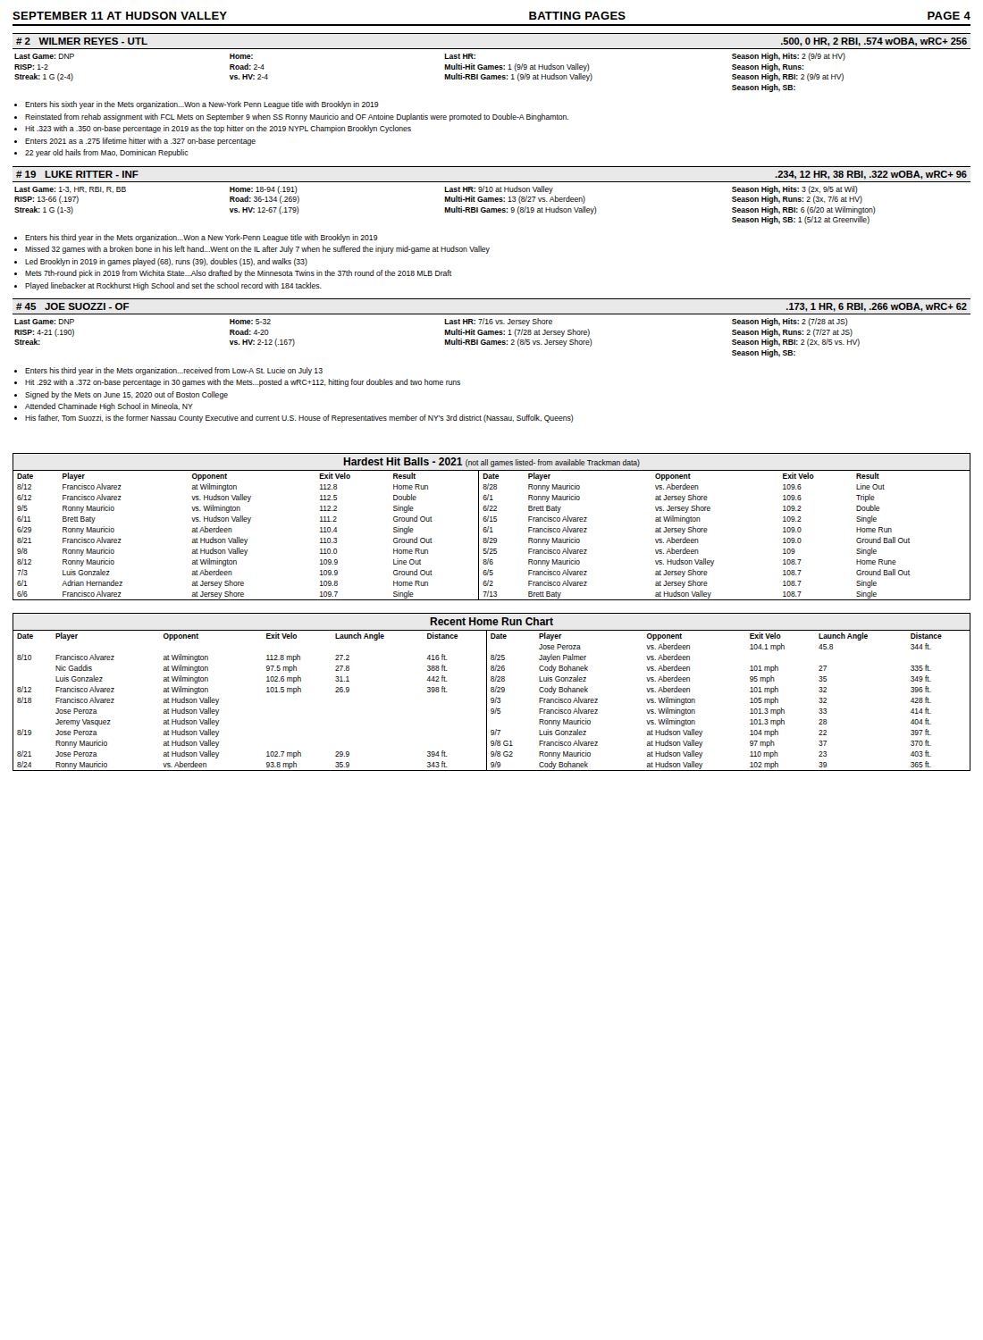SEPTEMBER 11 AT HUDSON VALLEY
BATTING PAGES
PAGE 4
# 2 WILMER REYES - UTL
.500, 0 HR, 2 RBI, .574 wOBA, wRC+ 256
Last Game: DNP
RISP: 1-2
Streak: 1 G (2-4)
Home:
Road: 2-4
vs. HV: 2-4
Last HR:
Multi-Hit Games: 1 (9/9 at Hudson Valley)
Multi-RBI Games: 1 (9/9 at Hudson Valley)
Season High, Hits: 2 (9/9 at HV)
Season High, Runs:
Season High, RBI: 2 (9/9 at HV)
Season High, SB:
Enters his sixth year in the Mets organization...Won a New-York Penn League title with Brooklyn in 2019
Reinstated from rehab assignment with FCL Mets on September 9 when SS Ronny Mauricio and OF Antoine Duplantis were promoted to Double-A Binghamton.
Hit .323 with a .350 on-base percentage in 2019 as the top hitter on the 2019 NYPL Champion Brooklyn Cyclones
Enters 2021 as a .275 lifetime hitter with a .327 on-base percentage
22 year old hails from Mao, Dominican Republic
# 19 LUKE RITTER - INF
.234, 12 HR, 38 RBI, .322 wOBA, wRC+ 96
Last Game: 1-3, HR, RBI, R, BB
RISP: 13-66 (.197)
Streak: 1 G (1-3)
Home: 18-94 (.191)
Road: 36-134 (.269)
vs. HV: 12-67 (.179)
Last HR: 9/10 at Hudson Valley
Multi-Hit Games: 13 (8/27 vs. Aberdeen)
Multi-RBI Games: 9 (8/19 at Hudson Valley)
Season High, Hits: 3 (2x, 9/5 at Wil)
Season High, Runs: 2 (3x, 7/6 at HV)
Season High, RBI: 6 (6/20 at Wilmington)
Season High, SB: 1 (5/12 at Greenville)
Enters his third year in the Mets organization...Won a New York-Penn League title with Brooklyn in 2019
Missed 32 games with a broken bone in his left hand...Went on the IL after July 7 when he suffered the injury mid-game at Hudson Valley
Led Brooklyn in 2019 in games played (68), runs (39), doubles (15), and walks (33)
Mets 7th-round pick in 2019 from Wichita State...Also drafted by the Minnesota Twins in the 37th round of the 2018 MLB Draft
Played linebacker at Rockhurst High School and set the school record with 184 tackles.
# 45 JOE SUOZZI - OF
.173, 1 HR, 6 RBI, .266 wOBA, wRC+ 62
Last Game: DNP
RISP: 4-21 (.190)
Streak:
Home: 5-32
Road: 4-20
vs. HV: 2-12 (.167)
Last HR: 7/16 vs. Jersey Shore
Multi-Hit Games: 1 (7/28 at Jersey Shore)
Multi-RBI Games: 2 (8/5 vs. Jersey Shore)
Season High, Hits: 2 (7/28 at JS)
Season High, Runs: 2 (7/27 at JS)
Season High, RBI: 2 (2x, 8/5 vs. HV)
Season High, SB:
Enters his third year in the Mets organization...received from Low-A St. Lucie on July 13
Hit .292 with a .372 on-base percentage in 30 games with the Mets...posted a wRC+112, hitting four doubles and two home runs
Signed by the Mets on June 15, 2020 out of Boston College
Attended Chaminade High School in Mineola, NY
His father, Tom Suozzi, is the former Nassau County Executive and current U.S. House of Representatives member of NY's 3rd district (Nassau, Suffolk, Queens)
Hardest Hit Balls - 2021 (not all games listed- from available Trackman data)
| Date | Player | Opponent | Exit Velo | Result | Date | Player | Opponent | Exit Velo | Result |
| --- | --- | --- | --- | --- | --- | --- | --- | --- | --- |
| 8/12 | Francisco Alvarez | at Wilmington | 112.8 | Home Run | 8/28 | Ronny Mauricio | vs. Aberdeen | 109.6 | Line Out |
| 6/12 | Francisco Alvarez | vs. Hudson Valley | 112.5 | Double | 6/1 | Ronny Mauricio | at Jersey Shore | 109.6 | Triple |
| 9/5 | Ronny Mauricio | vs. Wilmington | 112.2 | Single | 6/22 | Brett Baty | vs. Jersey Shore | 109.2 | Double |
| 6/11 | Brett Baty | vs. Hudson Valley | 111.2 | Ground Out | 6/15 | Francisco Alvarez | at Wilmington | 109.2 | Single |
| 6/29 | Ronny Mauricio | at Aberdeen | 110.4 | Single | 6/1 | Francisco Alvarez | at Jersey Shore | 109.0 | Home Run |
| 8/21 | Francisco Alvarez | at Hudson Valley | 110.3 | Ground Out | 8/29 | Ronny Mauricio | vs. Aberdeen | 109.0 | Ground Ball Out |
| 9/8 | Ronny Mauricio | at Hudson Valley | 110.0 | Home Run | 5/25 | Francisco Alvarez | vs. Aberdeen | 109 | Single |
| 8/12 | Ronny Mauricio | at Wilmington | 109.9 | Line Out | 8/6 | Ronny Mauricio | vs. Hudson Valley | 108.7 | Home Rune |
| 7/3 | Luis Gonzalez | at Aberdeen | 109.9 | Ground Out | 6/5 | Francisco Alvarez | at Jersey Shore | 108.7 | Ground Ball Out |
| 6/1 | Adrian Hernandez | at Jersey Shore | 109.8 | Home Run | 6/2 | Francisco Alvarez | at Jersey Shore | 108.7 | Single |
| 6/6 | Francisco Alvarez | at Jersey Shore | 109.7 | Single | 7/13 | Brett Baty | at Hudson Valley | 108.7 | Single |
Recent Home Run Chart
| Date | Player | Opponent | Exit Velo | Launch Angle | Distance | Date | Player | Opponent | Exit Velo | Launch Angle | Distance |
| --- | --- | --- | --- | --- | --- | --- | --- | --- | --- | --- | --- |
| | | | | | | | Jose Peroza | vs. Aberdeen | 104.1 mph | 45.8 | 344 ft. |
| 8/10 | Francisco Alvarez | at Wilmington | 112.8 mph | 27.2 | 416 ft. | 8/25 | Jaylen Palmer | vs. Aberdeen | | | |
| | Nic Gaddis | at Wilmington | 97.5 mph | 27.8 | 388 ft. | 8/26 | Cody Bohanek | vs. Aberdeen | 101 mph | 27 | 335 ft. |
| | Luis Gonzalez | at Wilmington | 102.6 mph | 31.1 | 442 ft. | 8/28 | Luis Gonzalez | vs. Aberdeen | 95 mph | 35 | 349 ft. |
| 8/12 | Francisco Alvarez | at Wilmington | 101.5 mph | 26.9 | 398 ft. | 8/29 | Cody Bohanek | vs. Aberdeen | 101 mph | 32 | 396 ft. |
| 8/18 | Francisco Alvarez | at Hudson Valley | | | | 9/3 | Francisco Alvarez | vs. Wilmington | 105 mph | 32 | 428 ft. |
| | Jose Peroza | at Hudson Valley | | | | 9/5 | Francisco Alvarez | vs. Wilmington | 101.3 mph | 33 | 414 ft. |
| | Jeremy Vasquez | at Hudson Valley | | | | | Ronny Mauricio | vs. Wilmington | 101.3 mph | 28 | 404 ft. |
| 8/19 | Jose Peroza | at Hudson Valley | | | | 9/7 | Luis Gonzalez | at Hudson Valley | 104 mph | 22 | 397 ft. |
| | Ronny Mauricio | at Hudson Valley | | | | 9/8 G1 | Francisco Alvarez | at Hudson Valley | 97 mph | 37 | 370 ft. |
| 8/21 | Jose Peroza | at Hudson Valley | 102.7 mph | 29.9 | 394 ft. | 9/8 G2 | Ronny Mauricio | at Hudson Valley | 110 mph | 23 | 403 ft. |
| 8/24 | Ronny Mauricio | vs. Aberdeen | 93.8 mph | 35.9 | 343 ft. | 9/9 | Cody Bohanek | at Hudson Valley | 102 mph | 39 | 365 ft. |